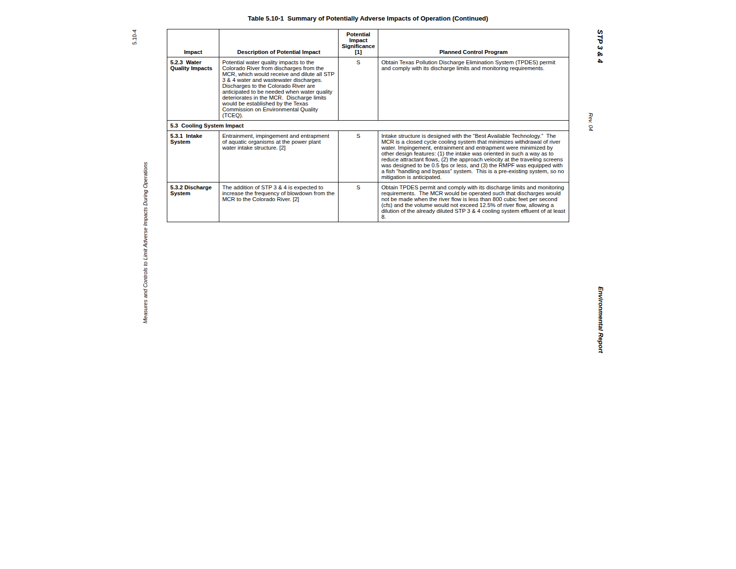5.10-4
Measures and Controls to Limit Adverse Impacts During Operations
STP 3 & 4
Rev. 04
Environmental Report
Table 5.10-1 Summary of Potentially Adverse Impacts of Operation (Continued)
| Impact | Description of Potential Impact | Potential Impact Significance [1] | Planned Control Program |
| --- | --- | --- | --- |
| 5.2.3 Water Quality Impacts | Potential water quality impacts to the Colorado River from discharges from the MCR, which would receive and dilute all STP 3 & 4 water and wastewater discharges. Discharges to the Colorado River are anticipated to be needed when water quality deteriorates in the MCR. Discharge limits would be established by the Texas Commission on Environmental Quality (TCEQ). | S | Obtain Texas Pollution Discharge Elimination System (TPDES) permit and comply with its discharge limits and monitoring requirements. |
| 5.3 Cooling System Impact |
| 5.3.1 Intake System | Entrainment, impingement and entrapment of aquatic organisms at the power plant water intake structure. [2] | S | Intake structure is designed with the “Best Available Technology.” The MCR is a closed cycle cooling system that minimizes withdrawal of river water. Impingement, entrainment and entrapment were minimized by other design features: (1) the intake was oriented in such a way as to reduce attractant flows, (2) the approach velocity at the traveling screens was designed to be 0.5 fps or less, and (3) the RMPF was equipped with a fish “handling and bypass” system. This is a pre-existing system, so no mitigation is anticipated. |
| 5.3.2 Discharge System | The addition of STP 3 & 4 is expected to increase the frequency of blowdown from the MCR to the Colorado River. [2] | S | Obtain TPDES permit and comply with its discharge limits and monitoring requirements. The MCR would be operated such that discharges would not be made when the river flow is less than 800 cubic feet per second (cfs) and the volume would not exceed 12.5% of river flow, allowing a dilution of the already diluted STP 3 & 4 cooling system effluent of at least 8. |